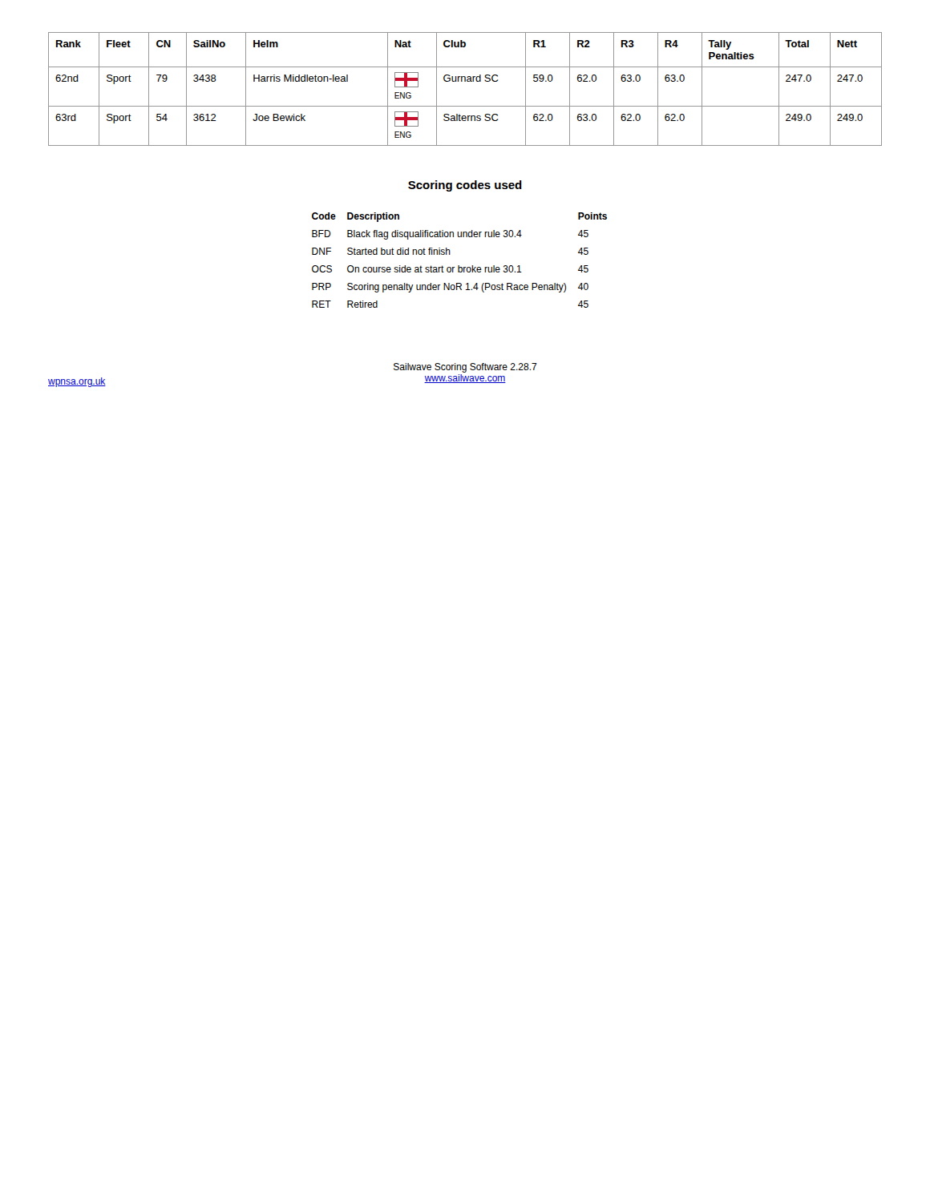| Rank | Fleet | CN | SailNo | Helm | Nat | Club | R1 | R2 | R3 | R4 | Tally Penalties | Total | Nett |
| --- | --- | --- | --- | --- | --- | --- | --- | --- | --- | --- | --- | --- | --- |
| 62nd | Sport | 79 | 3438 | Harris Middleton-leal | ENG | Gurnard SC | 59.0 | 62.0 | 63.0 | 63.0 | | 247.0 | 247.0 |
| 63rd | Sport | 54 | 3612 | Joe Bewick | ENG | Salterns SC | 62.0 | 63.0 | 62.0 | 62.0 | | 249.0 | 249.0 |
Scoring codes used
| Code | Description | Points |
| --- | --- | --- |
| BFD | Black flag disqualification under rule 30.4 | 45 |
| DNF | Started but did not finish | 45 |
| OCS | On course side at start or broke rule 30.1 | 45 |
| PRP | Scoring penalty under NoR 1.4 (Post Race Penalty) | 40 |
| RET | Retired | 45 |
wpnsa.org.uk
Sailwave Scoring Software 2.28.7
www.sailwave.com